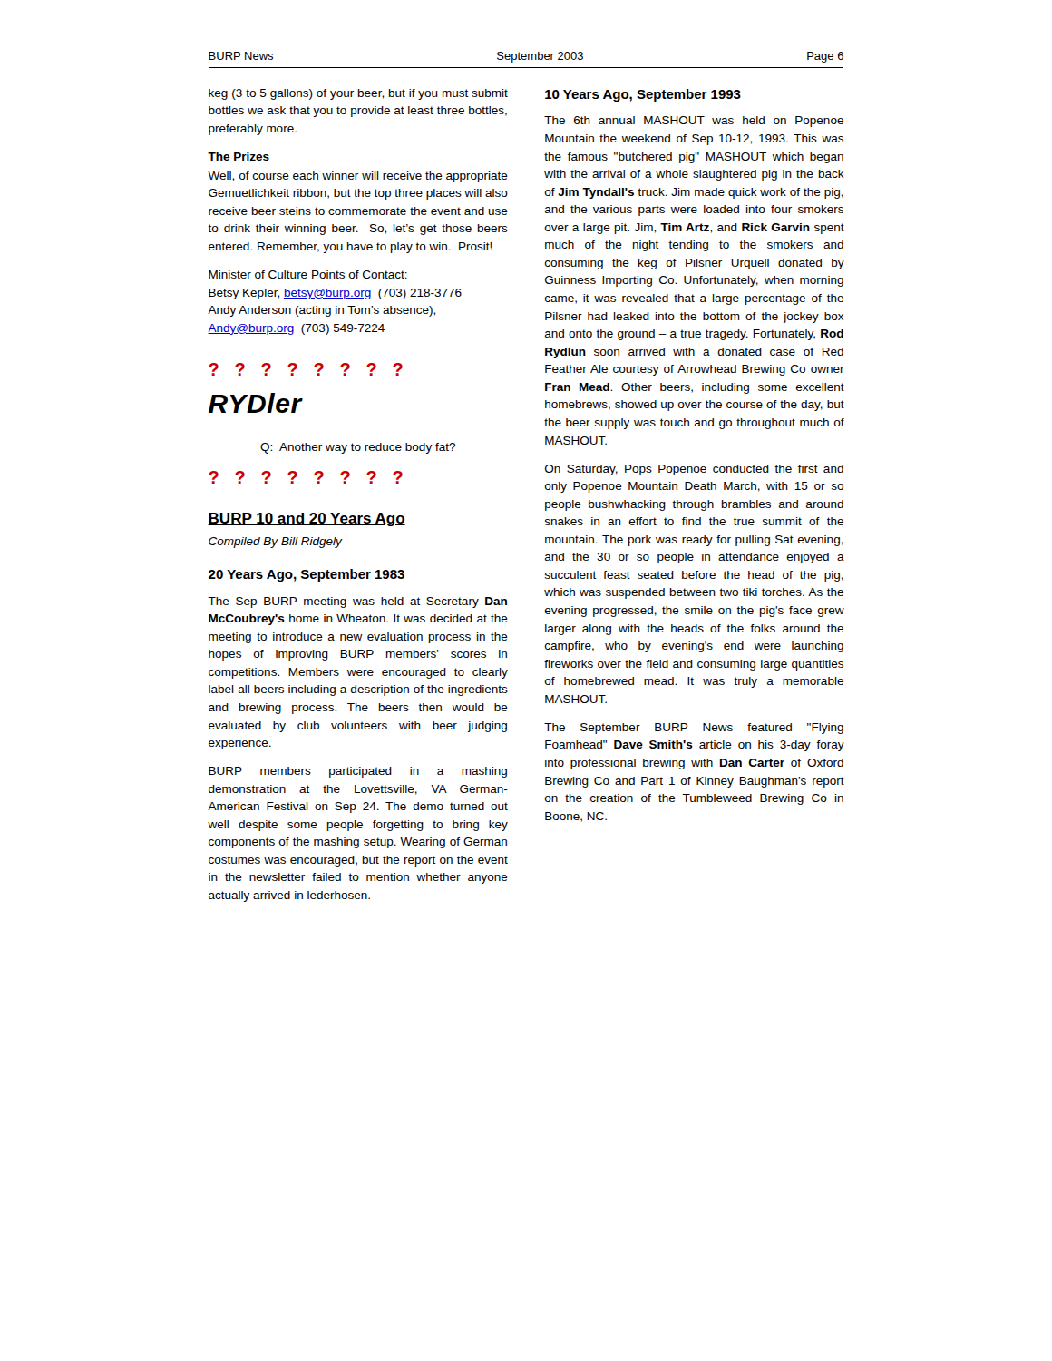BURP News
September 2003
Page 6
keg (3 to 5 gallons) of your beer, but if you must submit bottles we ask that you to provide at least three bottles, preferably more.
The Prizes
Well, of course each winner will receive the appropriate Gemuetlichkeit ribbon, but the top three places will also receive beer steins to commemorate the event and use to drink their winning beer. So, let’s get those beers entered. Remember, you have to play to win. Prosit!
Minister of Culture Points of Contact:
Betsy Kepler, betsy@burp.org (703) 218-3776
Andy Anderson (acting in Tom’s absence), Andy@burp.org (703) 549-7224
? ? ? ? ? ? ? ?
RYDler
Q: Another way to reduce body fat?
? ? ? ? ? ? ? ?
BURP 10 and 20 Years Ago
Compiled By Bill Ridgely
20 Years Ago, September 1983
The Sep BURP meeting was held at Secretary Dan McCoubrey's home in Wheaton. It was decided at the meeting to introduce a new evaluation process in the hopes of improving BURP members' scores in competitions. Members were encouraged to clearly label all beers including a description of the ingredients and brewing process. The beers then would be evaluated by club volunteers with beer judging experience.
BURP members participated in a mashing demonstration at the Lovettsville, VA German-American Festival on Sep 24. The demo turned out well despite some people forgetting to bring key components of the mashing setup. Wearing of German costumes was encouraged, but the report on the event in the newsletter failed to mention whether anyone actually arrived in lederhosen.
10 Years Ago, September 1993
The 6th annual MASHOUT was held on Popenoe Mountain the weekend of Sep 10-12, 1993. This was the famous "butchered pig" MASHOUT which began with the arrival of a whole slaughtered pig in the back of Jim Tyndall's truck. Jim made quick work of the pig, and the various parts were loaded into four smokers over a large pit. Jim, Tim Artz, and Rick Garvin spent much of the night tending to the smokers and consuming the keg of Pilsner Urquell donated by Guinness Importing Co. Unfortunately, when morning came, it was revealed that a large percentage of the Pilsner had leaked into the bottom of the jockey box and onto the ground – a true tragedy. Fortunately, Rod Rydlun soon arrived with a donated case of Red Feather Ale courtesy of Arrowhead Brewing Co owner Fran Mead. Other beers, including some excellent homebrews, showed up over the course of the day, but the beer supply was touch and go throughout much of MASHOUT.
On Saturday, Pops Popenoe conducted the first and only Popenoe Mountain Death March, with 15 or so people bushwhacking through brambles and around snakes in an effort to find the true summit of the mountain. The pork was ready for pulling Sat evening, and the 30 or so people in attendance enjoyed a succulent feast seated before the head of the pig, which was suspended between two tiki torches. As the evening progressed, the smile on the pig's face grew larger along with the heads of the folks around the campfire, who by evening's end were launching fireworks over the field and consuming large quantities of homebrewed mead. It was truly a memorable MASHOUT.
The September BURP News featured "Flying Foamhead" Dave Smith's article on his 3-day foray into professional brewing with Dan Carter of Oxford Brewing Co and Part 1 of Kinney Baughman's report on the creation of the Tumbleweed Brewing Co in Boone, NC.